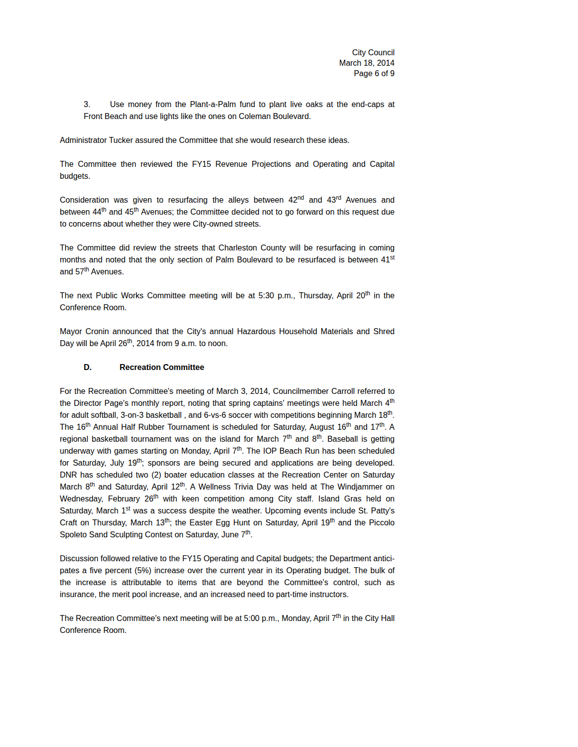City Council
March 18, 2014
Page 6 of 9
3. Use money from the Plant-a-Palm fund to plant live oaks at the end-caps at Front Beach and use lights like the ones on Coleman Boulevard.
Administrator Tucker assured the Committee that she would research these ideas.
The Committee then reviewed the FY15 Revenue Projections and Operating and Capital budgets.
Consideration was given to resurfacing the alleys between 42nd and 43rd Avenues and between 44th and 45th Avenues; the Committee decided not to go forward on this request due to concerns about whether they were City-owned streets.
The Committee did review the streets that Charleston County will be resurfacing in coming months and noted that the only section of Palm Boulevard to be resurfaced is between 41st and 57th Avenues.
The next Public Works Committee meeting will be at 5:30 p.m., Thursday, April 20th in the Conference Room.
Mayor Cronin announced that the City's annual Hazardous Household Materials and Shred Day will be April 26th, 2014 from 9 a.m. to noon.
D. Recreation Committee
For the Recreation Committee's meeting of March 3, 2014, Councilmember Carroll referred to the Director Page's monthly report, noting that spring captains' meetings were held March 4th for adult softball, 3-on-3 basketball , and 6-vs-6 soccer with competitions beginning March 18th. The 16th Annual Half Rubber Tournament is scheduled for Saturday, August 16th and 17th. A regional basketball tournament was on the island for March 7th and 8th. Baseball is getting underway with games starting on Monday, April 7th. The IOP Beach Run has been scheduled for Saturday, July 19th; sponsors are being secured and applications are being developed. DNR has scheduled two (2) boater education classes at the Recreation Center on Saturday March 8th and Saturday, April 12th. A Wellness Trivia Day was held at The Windjammer on Wednesday, February 26th with keen competition among City staff. Island Gras held on Saturday, March 1st was a success despite the weather. Upcoming events include St. Patty's Craft on Thursday, March 13th; the Easter Egg Hunt on Saturday, April 19th and the Piccolo Spoleto Sand Sculpting Contest on Saturday, June 7th.
Discussion followed relative to the FY15 Operating and Capital budgets; the Department antici-pates a five percent (5%) increase over the current year in its Operating budget. The bulk of the increase is attributable to items that are beyond the Committee's control, such as insurance, the merit pool increase, and an increased need to part-time instructors.
The Recreation Committee's next meeting will be at 5:00 p.m., Monday, April 7th in the City Hall Conference Room.